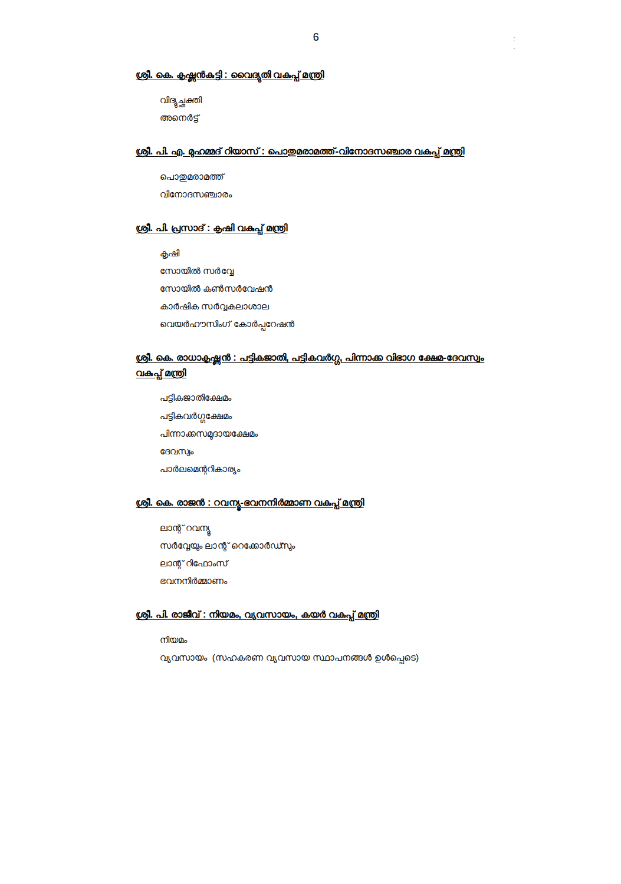:
.
6
ശ്രീ. കെ. കൃഷ്ണൻകുട്ടി : വൈദ്യുതി വകുപ്പ് മന്ത്രി
വിദ്യുച്ഛക്തി
അനെർട്ട്
ശ്രീ. പി. എ. മുഹമ്മദ് റിയാസ് : പൊതുമരാമത്ത്-വിനോദസഞ്ചാര വകുപ്പ് മന്ത്രി
പൊതുമരാമത്ത്
വിനോദസഞ്ചാരം
ശ്രീ. പി. പ്രസാദ് : കൃഷി വകുപ്പ് മന്ത്രി
കൃഷി
സോയിൽ സർവ്വേ
സോയിൽ കൺസർവേഷൻ
കാർഷിക സർവ്വകലാശാല
വെയർഹൗസിംഗ് കോർപ്പറേഷൻ
ശ്രീ. കെ. രാധാകൃഷ്ണൻ : പട്ടികജാതി, പട്ടികവർഗ്ഗ, പിന്നാക്ക വിഭാഗ ക്ഷേമ-ദേവസ്വം വകുപ്പ് മന്ത്രി
പട്ടികജാതിക്ഷേമം
പട്ടികവർഗ്ഗക്ഷേമം
പിന്നാക്കസമുദായക്ഷേമം
ദേവസ്വം
പാർലമെന്ററികാര്യം
ശ്രീ. കെ. രാജൻ : റവന്യൂ-ഭവനനിർമ്മാണ വകുപ്പ് മന്ത്രി
ലാന്റ് റവന്യൂ
സർവ്വേയും ലാന്റ് റെക്കോർഡ്സും
ലാന്റ് റിഫോംസ്
ഭവനനിർമ്മാണം
ശ്രീ. പി. രാജീവ് : നിയമം, വ്യവസായം, കയർ വകുപ്പ് മന്ത്രി
നിയമം
വ്യവസായം (സഹകരണ വ്യവസായ സ്ഥാപനങ്ങൾ ഉൾപ്പെടെ)